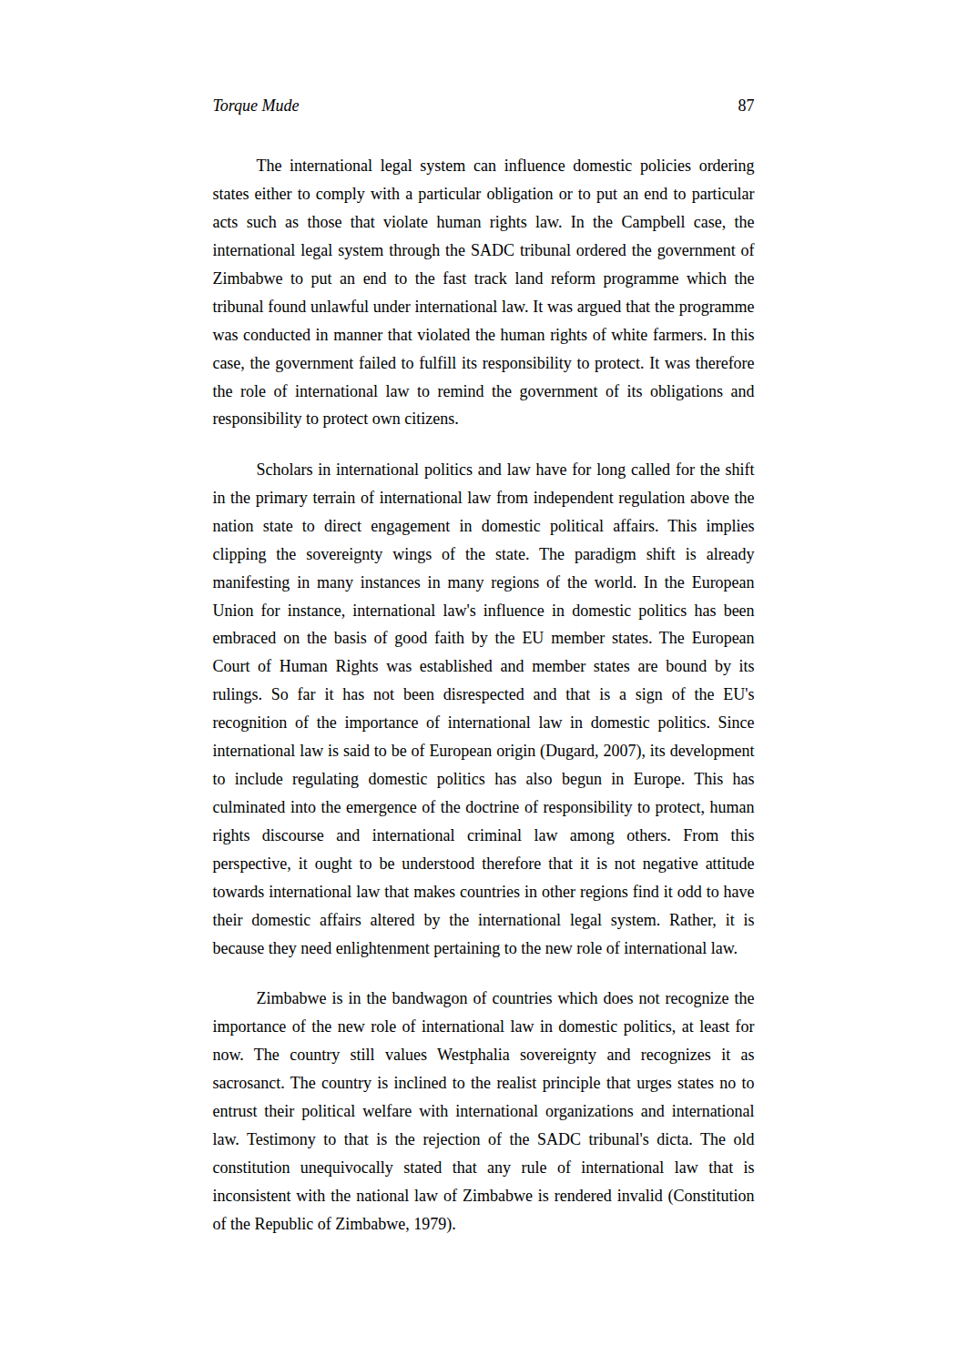Torque Mude 87
The international legal system can influence domestic policies ordering states either to comply with a particular obligation or to put an end to particular acts such as those that violate human rights law. In the Campbell case, the international legal system through the SADC tribunal ordered the government of Zimbabwe to put an end to the fast track land reform programme which the tribunal found unlawful under international law. It was argued that the programme was conducted in manner that violated the human rights of white farmers. In this case, the government failed to fulfill its responsibility to protect. It was therefore the role of international law to remind the government of its obligations and responsibility to protect own citizens.
Scholars in international politics and law have for long called for the shift in the primary terrain of international law from independent regulation above the nation state to direct engagement in domestic political affairs. This implies clipping the sovereignty wings of the state. The paradigm shift is already manifesting in many instances in many regions of the world. In the European Union for instance, international law's influence in domestic politics has been embraced on the basis of good faith by the EU member states. The European Court of Human Rights was established and member states are bound by its rulings. So far it has not been disrespected and that is a sign of the EU's recognition of the importance of international law in domestic politics. Since international law is said to be of European origin (Dugard, 2007), its development to include regulating domestic politics has also begun in Europe. This has culminated into the emergence of the doctrine of responsibility to protect, human rights discourse and international criminal law among others. From this perspective, it ought to be understood therefore that it is not negative attitude towards international law that makes countries in other regions find it odd to have their domestic affairs altered by the international legal system. Rather, it is because they need enlightenment pertaining to the new role of international law.
Zimbabwe is in the bandwagon of countries which does not recognize the importance of the new role of international law in domestic politics, at least for now. The country still values Westphalia sovereignty and recognizes it as sacrosanct. The country is inclined to the realist principle that urges states no to entrust their political welfare with international organizations and international law. Testimony to that is the rejection of the SADC tribunal's dicta. The old constitution unequivocally stated that any rule of international law that is inconsistent with the national law of Zimbabwe is rendered invalid (Constitution of the Republic of Zimbabwe, 1979).